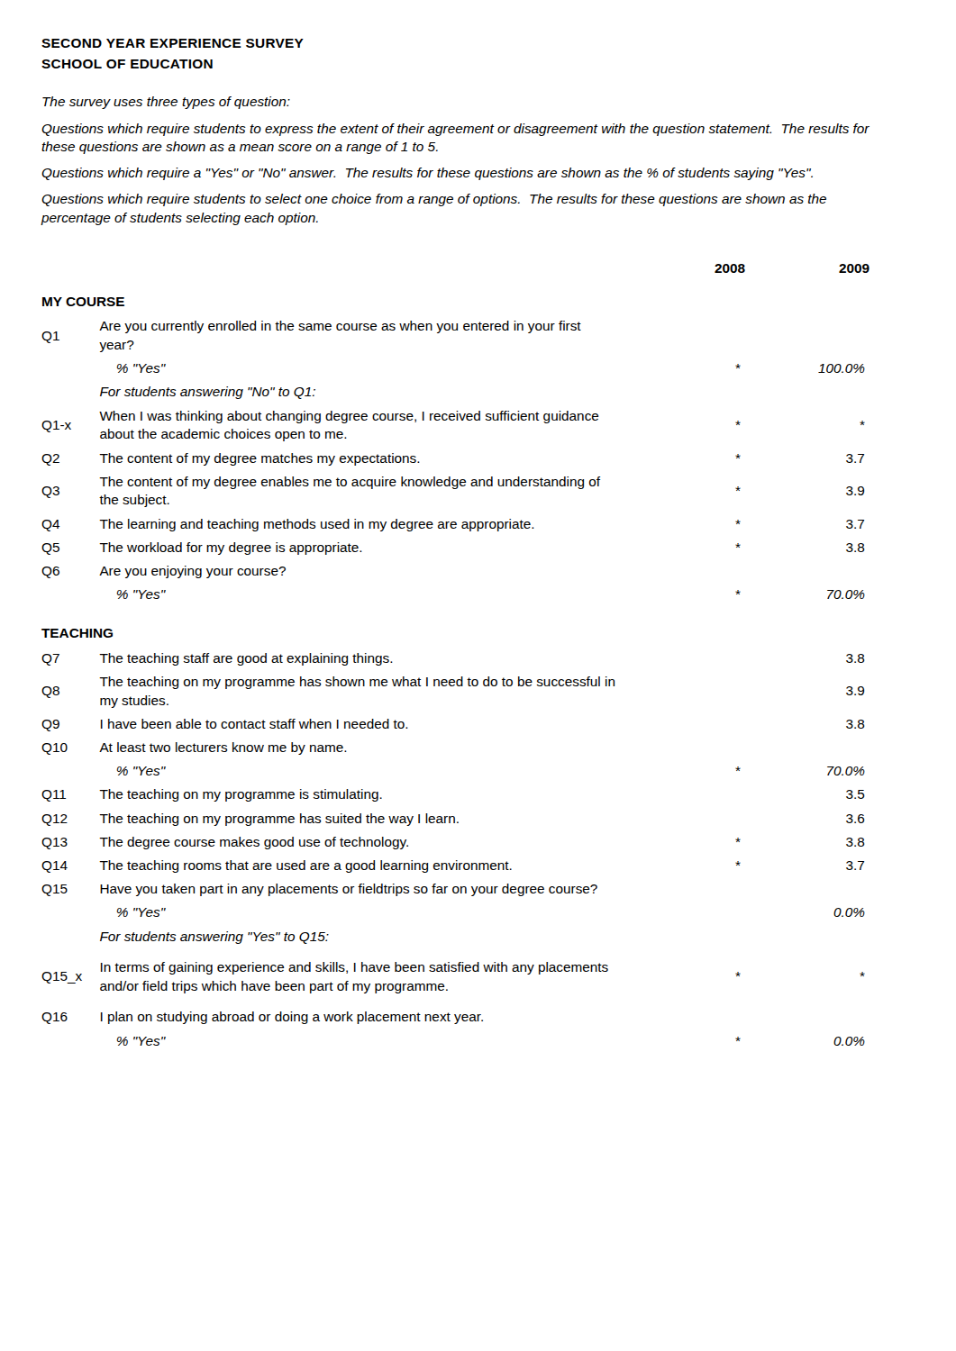SECOND YEAR EXPERIENCE SURVEY
SCHOOL OF EDUCATION
The survey uses three types of question:
Questions which require students to express the extent of their agreement or disagreement with the question statement. The results for these questions are shown as a mean score on a range of 1 to 5.
Questions which require a "Yes" or "No" answer. The results for these questions are shown as the % of students saying "Yes".
Questions which require students to select one choice from a range of options. The results for these questions are shown as the percentage of students selecting each option.
| | | 2008 | 2009 |
| --- | --- | --- | --- |
| MY COURSE |
| Q1 | Are you currently enrolled in the same course as when you entered in your first year? | | |
| | % "Yes" | * | 100.0% |
| | For students answering "No" to Q1: | | |
| Q1-x | When I was thinking about changing degree course, I received sufficient guidance about the academic choices open to me. | * | * |
| Q2 | The content of my degree matches my expectations. | * | 3.7 |
| Q3 | The content of my degree enables me to acquire knowledge and understanding of the subject. | * | 3.9 |
| Q4 | The learning and teaching methods used in my degree are appropriate. | * | 3.7 |
| Q5 | The workload for my degree is appropriate. | * | 3.8 |
| Q6 | Are you enjoying your course? | | |
| | % "Yes" | * | 70.0% |
| TEACHING |
| Q7 | The teaching staff are good at explaining things. | | 3.8 |
| Q8 | The teaching on my programme has shown me what I need to do to be successful in my studies. | | 3.9 |
| Q9 | I have been able to contact staff when I needed to. | | 3.8 |
| Q10 | At least two lecturers know me by name. | | |
| | % "Yes" | * | 70.0% |
| Q11 | The teaching on my programme is stimulating. | | 3.5 |
| Q12 | The teaching on my programme has suited the way I learn. | | 3.6 |
| Q13 | The degree course makes good use of technology. | * | 3.8 |
| Q14 | The teaching rooms that are used are a good learning environment. | * | 3.7 |
| Q15 | Have you taken part in any placements or fieldtrips so far on your degree course? | | |
| | % "Yes" | | 0.0% |
| | For students answering "Yes" to Q15: | | |
| Q15_x | In terms of gaining experience and skills, I have been satisfied with any placements and/or field trips which have been part of my programme. | * | * |
| Q16 | I plan on studying abroad or doing a work placement next year. | | |
| | % "Yes" | * | 0.0% |